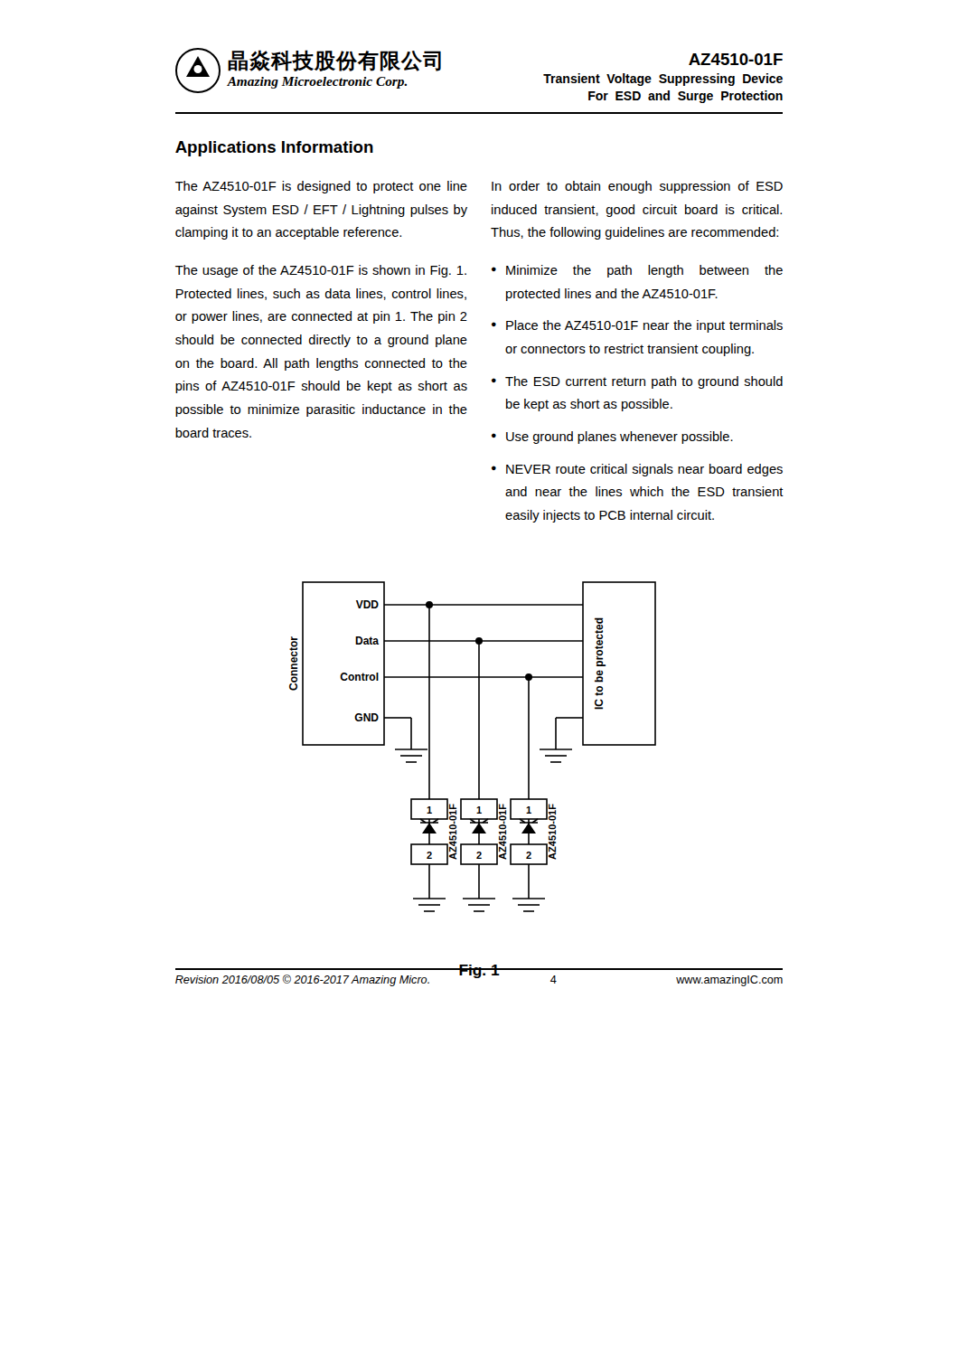晶焱科技股份有限公司
Amazing Microelectronic Corp.
AZ4510-01F
Transient Voltage Suppressing Device
For ESD and Surge Protection
Applications Information
The AZ4510-01F is designed to protect one line against System ESD / EFT / Lightning pulses by clamping it to an acceptable reference.
The usage of the AZ4510-01F is shown in Fig. 1. Protected lines, such as data lines, control lines, or power lines, are connected at pin 1. The pin 2 should be connected directly to a ground plane on the board. All path lengths connected to the pins of AZ4510-01F should be kept as short as possible to minimize parasitic inductance in the board traces.
In order to obtain enough suppression of ESD induced transient, good circuit board is critical. Thus, the following guidelines are recommended:
Minimize the path length between the protected lines and the AZ4510-01F.
Place the AZ4510-01F near the input terminals or connectors to restrict transient coupling.
The ESD current return path to ground should be kept as short as possible.
Use ground planes whenever possible.
NEVER route critical signals near board edges and near the lines which the ESD transient easily injects to PCB internal circuit.
VDD Data Control GND 1 2 1 2 1 2 Connector IC to be protected AZ4510-01F AZ4510-01F AZ4510-01F
Fig. 1
Revision 2016/08/05 © 2016-2017 Amazing Micro.
4
www.amazingIC.com